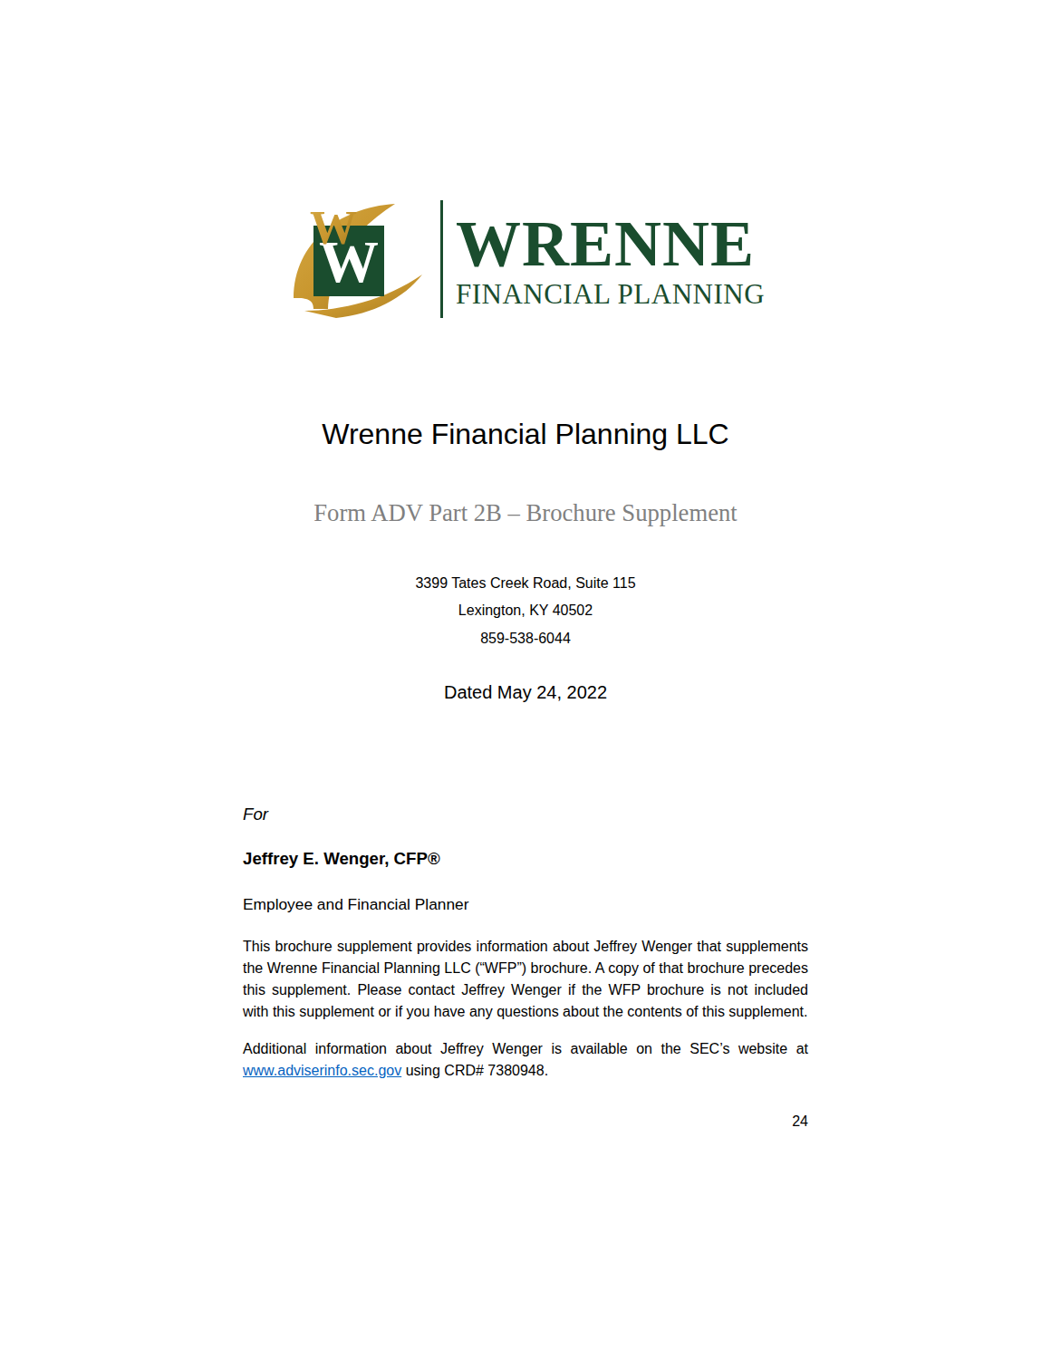W W
WRENNE FINANCIAL PLANNING
Wrenne Financial Planning LLC
Form ADV Part 2B – Brochure Supplement
3399 Tates Creek Road, Suite 115
Lexington, KY 40502
859-538-6044
Dated May 24, 2022
For
Jeffrey E. Wenger, CFP®
Employee and Financial Planner
This brochure supplement provides information about Jeffrey Wenger that supplements the Wrenne Financial Planning LLC (“WFP”) brochure. A copy of that brochure precedes this supplement. Please contact Jeffrey Wenger if the WFP brochure is not included with this supplement or if you have any questions about the contents of this supplement.
Additional information about Jeffrey Wenger is available on the SEC’s website at www.adviserinfo.sec.gov using CRD# 7380948.
24